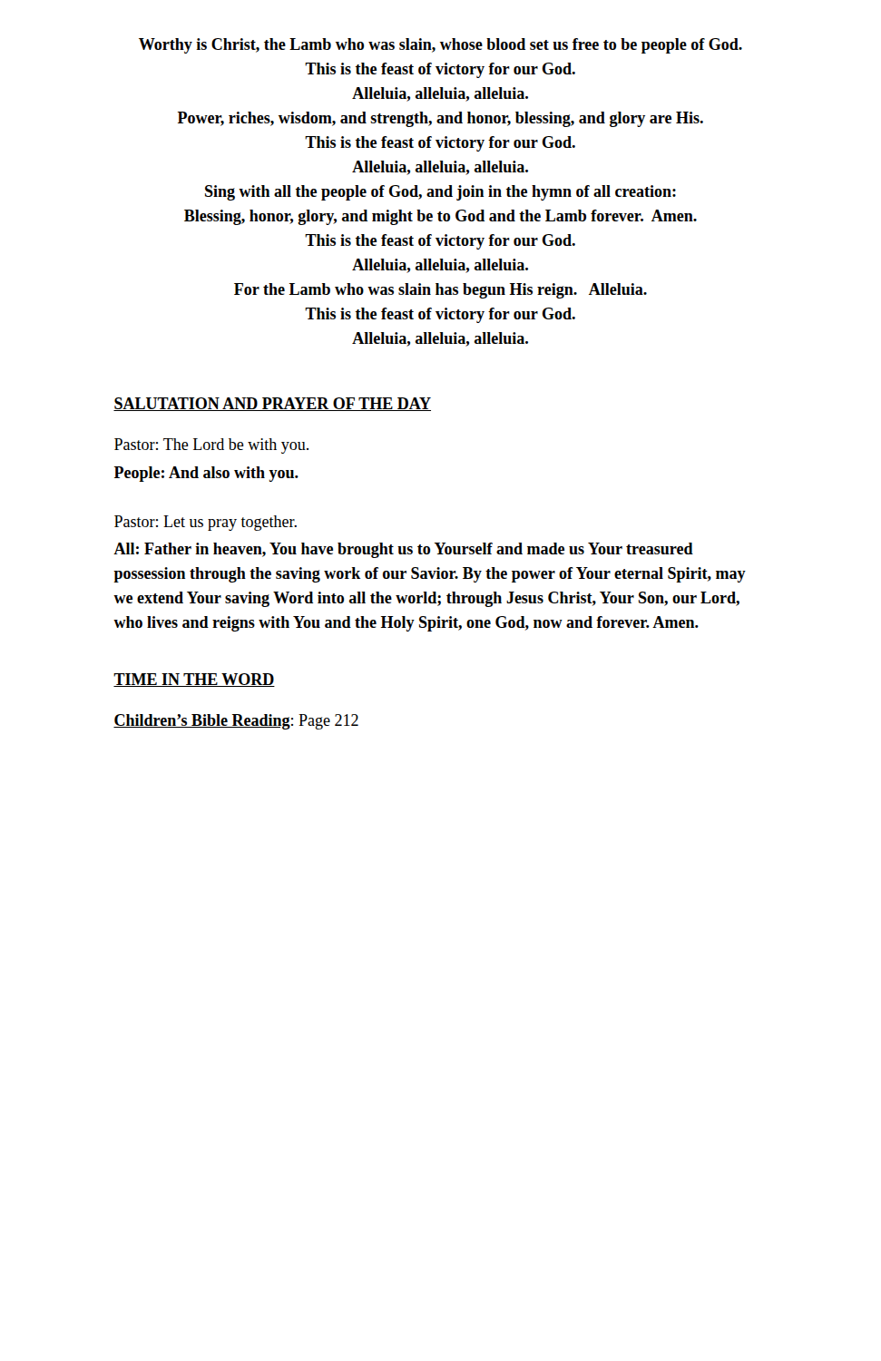Worthy is Christ, the Lamb who was slain, whose blood set us free to be people of God.
This is the feast of victory for our God.
Alleluia, alleluia, alleluia.
Power, riches, wisdom, and strength, and honor, blessing, and glory are His.
This is the feast of victory for our God.
Alleluia, alleluia, alleluia.
Sing with all the people of God, and join in the hymn of all creation:
Blessing, honor, glory, and might be to God and the Lamb forever. Amen.
This is the feast of victory for our God.
Alleluia, alleluia, alleluia.
For the Lamb who was slain has begun His reign. Alleluia.
This is the feast of victory for our God.
Alleluia, alleluia, alleluia.
SALUTATION AND PRAYER OF THE DAY
Pastor: The Lord be with you.
People: And also with you.
Pastor: Let us pray together.
All: Father in heaven, You have brought us to Yourself and made us Your treasured possession through the saving work of our Savior. By the power of Your eternal Spirit, may we extend Your saving Word into all the world; through Jesus Christ, Your Son, our Lord, who lives and reigns with You and the Holy Spirit, one God, now and forever. Amen.
TIME IN THE WORD
Children’s Bible Reading: Page 212